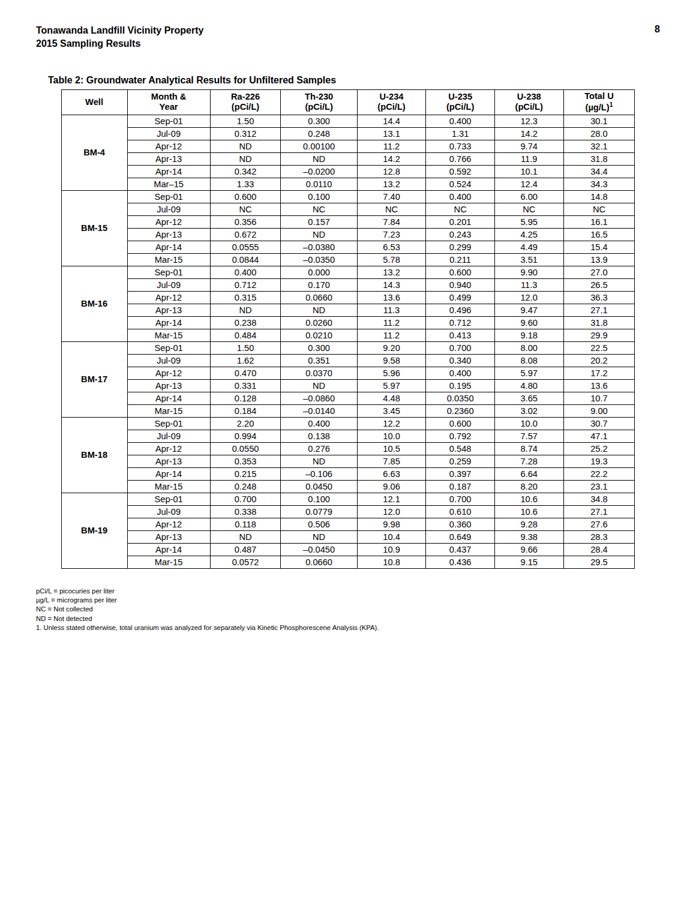Tonawanda Landfill Vicinity Property
2015 Sampling Results
8
Table 2: Groundwater Analytical Results for Unfiltered Samples
| Well | Month & Year | Ra-226 (pCi/L) | Th-230 (pCi/L) | U-234 (pCi/L) | U-235 (pCi/L) | U-238 (pCi/L) | Total U (µg/L) 1 |
| --- | --- | --- | --- | --- | --- | --- | --- |
| BM-4 | Sep-01 | 1.50 | 0.300 | 14.4 | 0.400 | 12.3 | 30.1 |
| Jul-09 | 0.312 | 0.248 | 13.1 | 1.31 | 14.2 | 28.0 |
| Apr-12 | ND | 0.00100 | 11.2 | 0.733 | 9.74 | 32.1 |
| Apr-13 | ND | ND | 14.2 | 0.766 | 11.9 | 31.8 |
| Apr-14 | 0.342 | –0.0200 | 12.8 | 0.592 | 10.1 | 34.4 |
| Mar–15 | 1.33 | 0.0110 | 13.2 | 0.524 | 12.4 | 34.3 |
| BM-15 | Sep-01 | 0.600 | 0.100 | 7.40 | 0.400 | 6.00 | 14.8 |
| Jul-09 | NC | NC | NC | NC | NC | NC |
| Apr-12 | 0.356 | 0.157 | 7.84 | 0.201 | 5.95 | 16.1 |
| Apr-13 | 0.672 | ND | 7.23 | 0.243 | 4.25 | 16.5 |
| Apr-14 | 0.0555 | –0.0380 | 6.53 | 0.299 | 4.49 | 15.4 |
| Mar-15 | 0.0844 | –0.0350 | 5.78 | 0.211 | 3.51 | 13.9 |
| BM-16 | Sep-01 | 0.400 | 0.000 | 13.2 | 0.600 | 9.90 | 27.0 |
| Jul-09 | 0.712 | 0.170 | 14.3 | 0.940 | 11.3 | 26.5 |
| Apr-12 | 0.315 | 0.0660 | 13.6 | 0.499 | 12.0 | 36.3 |
| Apr-13 | ND | ND | 11.3 | 0.496 | 9.47 | 27.1 |
| Apr-14 | 0.238 | 0.0260 | 11.2 | 0.712 | 9.60 | 31.8 |
| Mar-15 | 0.484 | 0.0210 | 11.2 | 0.413 | 9.18 | 29.9 |
| BM-17 | Sep-01 | 1.50 | 0.300 | 9.20 | 0.700 | 8.00 | 22.5 |
| Jul-09 | 1.62 | 0.351 | 9.58 | 0.340 | 8.08 | 20.2 |
| Apr-12 | 0.470 | 0.0370 | 5.96 | 0.400 | 5.97 | 17.2 |
| Apr-13 | 0.331 | ND | 5.97 | 0.195 | 4.80 | 13.6 |
| Apr-14 | 0.128 | –0.0860 | 4.48 | 0.0350 | 3.65 | 10.7 |
| Mar-15 | 0.184 | –0.0140 | 3.45 | 0.2360 | 3.02 | 9.00 |
| BM-18 | Sep-01 | 2.20 | 0.400 | 12.2 | 0.600 | 10.0 | 30.7 |
| Jul-09 | 0.994 | 0.138 | 10.0 | 0.792 | 7.57 | 47.1 |
| Apr-12 | 0.0550 | 0.276 | 10.5 | 0.548 | 8.74 | 25.2 |
| Apr-13 | 0.353 | ND | 7.85 | 0.259 | 7.28 | 19.3 |
| Apr-14 | 0.215 | –0.106 | 6.63 | 0.397 | 6.64 | 22.2 |
| Mar-15 | 0.248 | 0.0450 | 9.06 | 0.187 | 8.20 | 23.1 |
| BM-19 | Sep-01 | 0.700 | 0.100 | 12.1 | 0.700 | 10.6 | 34.8 |
| Jul-09 | 0.338 | 0.0779 | 12.0 | 0.610 | 10.6 | 27.1 |
| Apr-12 | 0.118 | 0.506 | 9.98 | 0.360 | 9.28 | 27.6 |
| Apr-13 | ND | ND | 10.4 | 0.649 | 9.38 | 28.3 |
| Apr-14 | 0.487 | –0.0450 | 10.9 | 0.437 | 9.66 | 28.4 |
| Mar-15 | 0.0572 | 0.0660 | 10.8 | 0.436 | 9.15 | 29.5 |
pCi/L = picocuries per liter
µg/L = micrograms per liter
NC = Not collected
ND = Not detected
1. Unless stated otherwise, total uranium was analyzed for separately via Kinetic Phosphorescene Analysis (KPA).